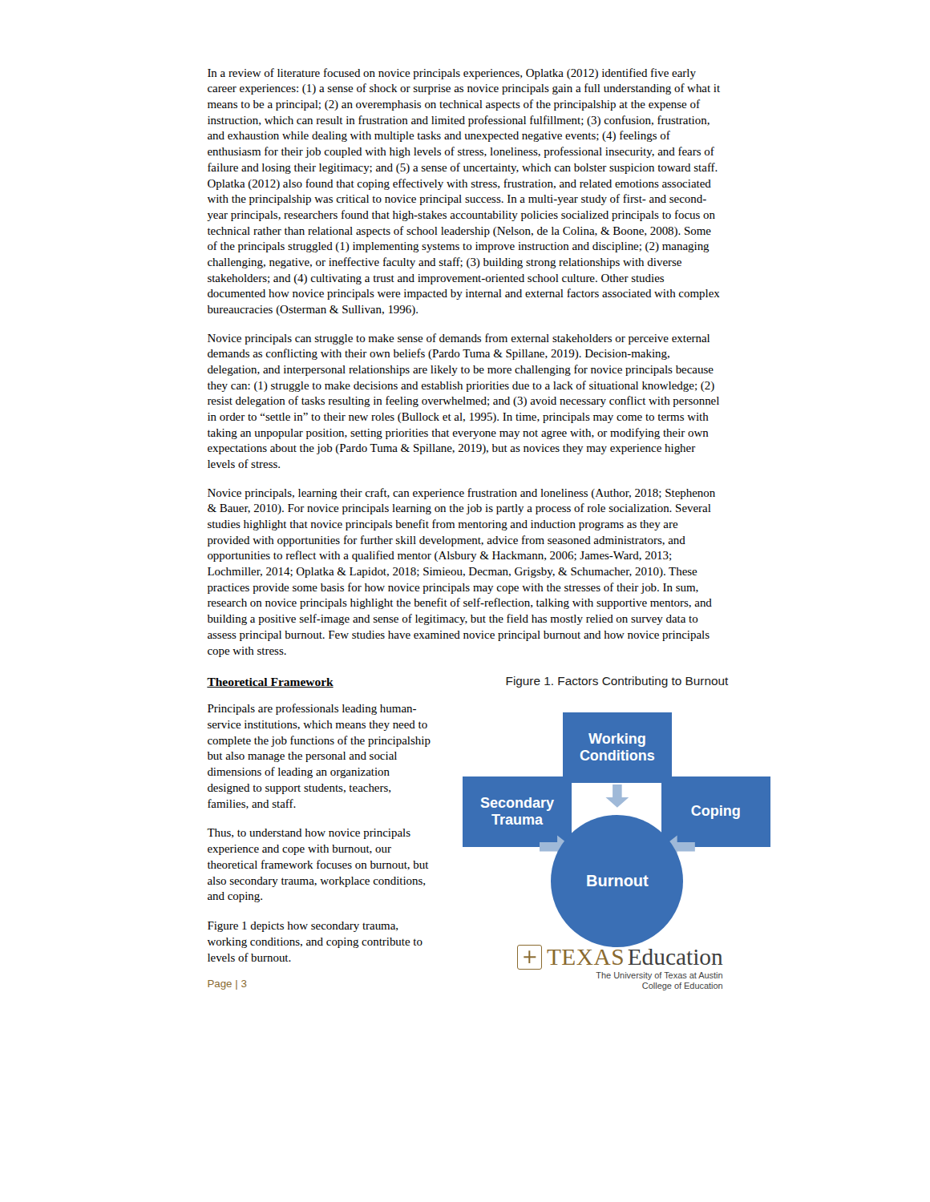In a review of literature focused on novice principals experiences, Oplatka (2012) identified five early career experiences: (1) a sense of shock or surprise as novice principals gain a full understanding of what it means to be a principal; (2) an overemphasis on technical aspects of the principalship at the expense of instruction, which can result in frustration and limited professional fulfillment; (3) confusion, frustration, and exhaustion while dealing with multiple tasks and unexpected negative events; (4) feelings of enthusiasm for their job coupled with high levels of stress, loneliness, professional insecurity, and fears of failure and losing their legitimacy; and (5) a sense of uncertainty, which can bolster suspicion toward staff. Oplatka (2012) also found that coping effectively with stress, frustration, and related emotions associated with the principalship was critical to novice principal success. In a multi-year study of first- and second-year principals, researchers found that high-stakes accountability policies socialized principals to focus on technical rather than relational aspects of school leadership (Nelson, de la Colina, & Boone, 2008). Some of the principals struggled (1) implementing systems to improve instruction and discipline; (2) managing challenging, negative, or ineffective faculty and staff; (3) building strong relationships with diverse stakeholders; and (4) cultivating a trust and improvement-oriented school culture. Other studies documented how novice principals were impacted by internal and external factors associated with complex bureaucracies (Osterman & Sullivan, 1996).
Novice principals can struggle to make sense of demands from external stakeholders or perceive external demands as conflicting with their own beliefs (Pardo Tuma & Spillane, 2019). Decision-making, delegation, and interpersonal relationships are likely to be more challenging for novice principals because they can: (1) struggle to make decisions and establish priorities due to a lack of situational knowledge; (2) resist delegation of tasks resulting in feeling overwhelmed; and (3) avoid necessary conflict with personnel in order to “settle in” to their new roles (Bullock et al, 1995). In time, principals may come to terms with taking an unpopular position, setting priorities that everyone may not agree with, or modifying their own expectations about the job (Pardo Tuma & Spillane, 2019), but as novices they may experience higher levels of stress.
Novice principals, learning their craft, can experience frustration and loneliness (Author, 2018; Stephenon & Bauer, 2010). For novice principals learning on the job is partly a process of role socialization. Several studies highlight that novice principals benefit from mentoring and induction programs as they are provided with opportunities for further skill development, advice from seasoned administrators, and opportunities to reflect with a qualified mentor (Alsbury & Hackmann, 2006; James-Ward, 2013; Lochmiller, 2014; Oplatka & Lapidot, 2018; Simieou, Decman, Grigsby, & Schumacher, 2010). These practices provide some basis for how novice principals may cope with the stresses of their job. In sum, research on novice principals highlight the benefit of self-reflection, talking with supportive mentors, and building a positive self-image and sense of legitimacy, but the field has mostly relied on survey data to assess principal burnout. Few studies have examined novice principal burnout and how novice principals cope with stress.
Theoretical Framework
Principals are professionals leading human-service institutions, which means they need to complete the job functions of the principalship but also manage the personal and social dimensions of leading an organization designed to support students, teachers, families, and staff.
Thus, to understand how novice principals experience and cope with burnout, our theoretical framework focuses on burnout, but also secondary trauma, workplace conditions, and coping.
Figure 1 depicts how secondary trauma, working conditions, and coping contribute to levels of burnout.
Figure 1. Factors Contributing to Burnout
Working
Conditions
Secondary
Trauma
Coping
Burnout
Page | 3
TEXAS Education
The University of Texas at Austin
College of Education